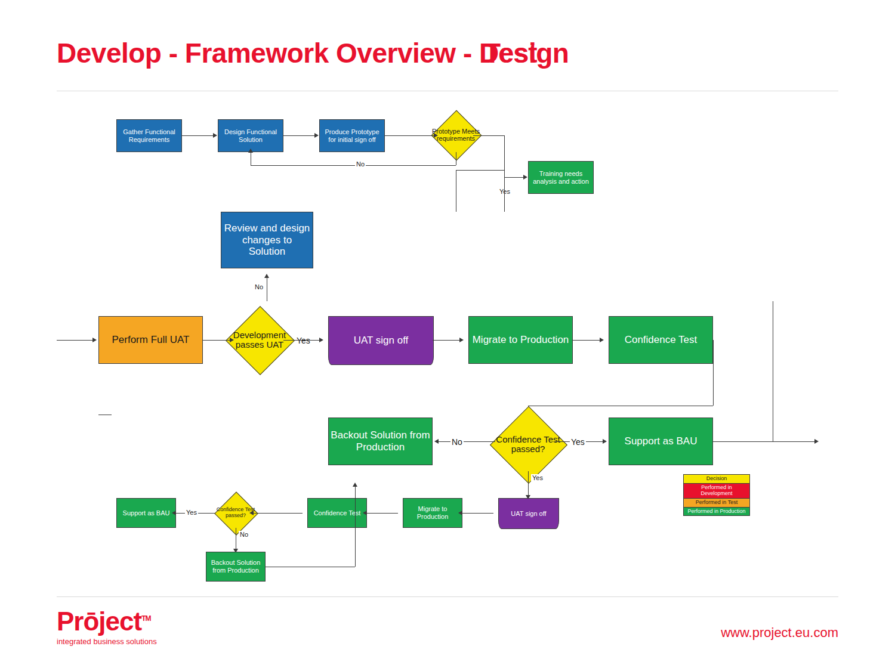Develop - Framework Overview - Design Test
Gather Functional Requirements
Design Functional Solution
Produce Prototype for initial sign off
Prototype Meets requirements
Training needs analysis and action
No
Yes
Review and design changes to Solution
No
Perform Full UAT
Development passes UAT
Yes
UAT sign off
Migrate to Production
Confidence Test
Backout Solution from Production
Confidence Test passed?
No
Yes
Support as BAU
Yes
UAT sign off
Migrate to Production
Confidence Test
Confidence Test passed?
Support as BAU
Yes
No
Backout Solution from Production
Decision
Performed in Development
Performed in Test
Performed in Production
PrōjectTM
integrated business solutions
www.project.eu.com